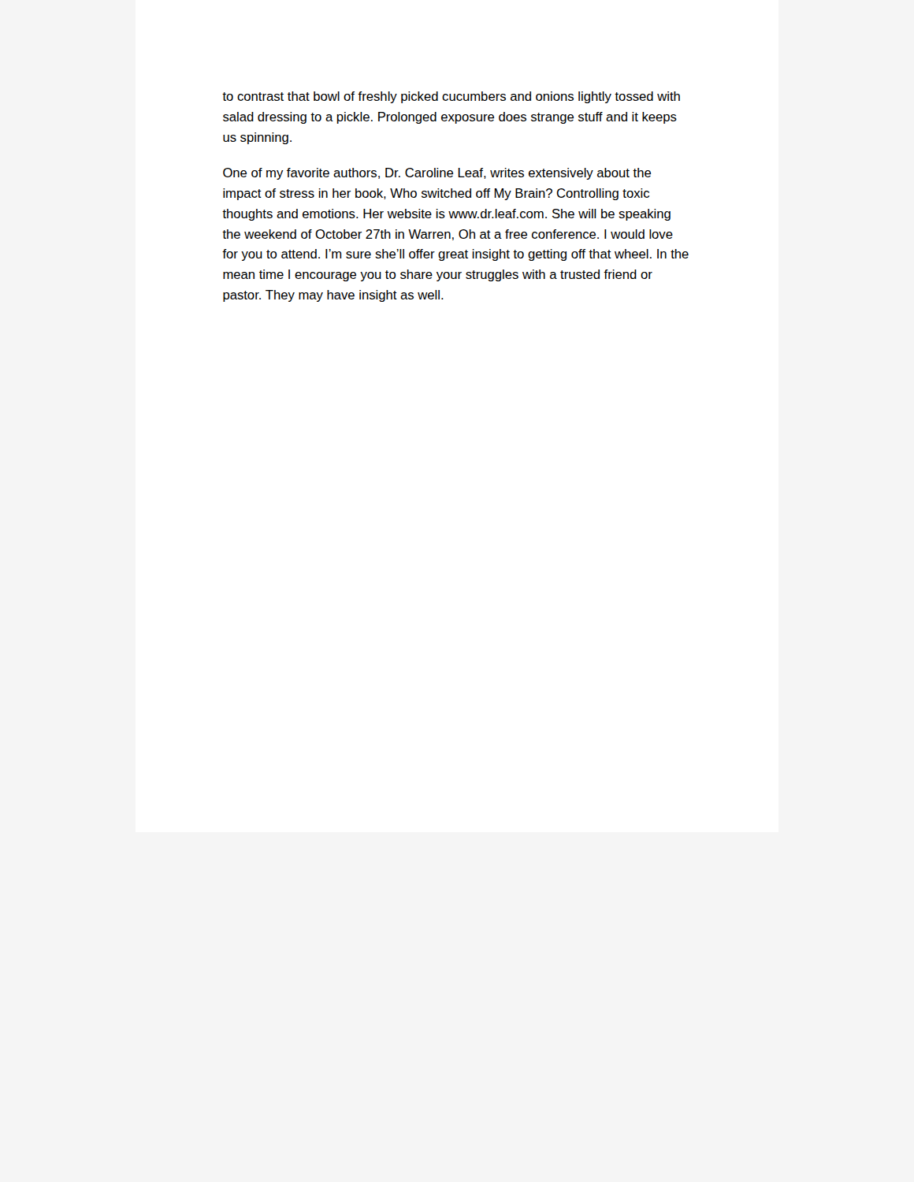to contrast that bowl of freshly picked cucumbers and onions lightly tossed with salad dressing to a pickle. Prolonged exposure does strange stuff and it keeps us spinning.
One of my favorite authors, Dr. Caroline Leaf, writes extensively about the impact of stress in her book, Who switched off My Brain? Controlling toxic thoughts and emotions. Her website is www.dr.leaf.com. She will be speaking the weekend of October 27th in Warren, Oh at a free conference. I would love for you to attend. I’m sure she’ll offer great insight to getting off that wheel. In the mean time I encourage you to share your struggles with a trusted friend or pastor. They may have insight as well.